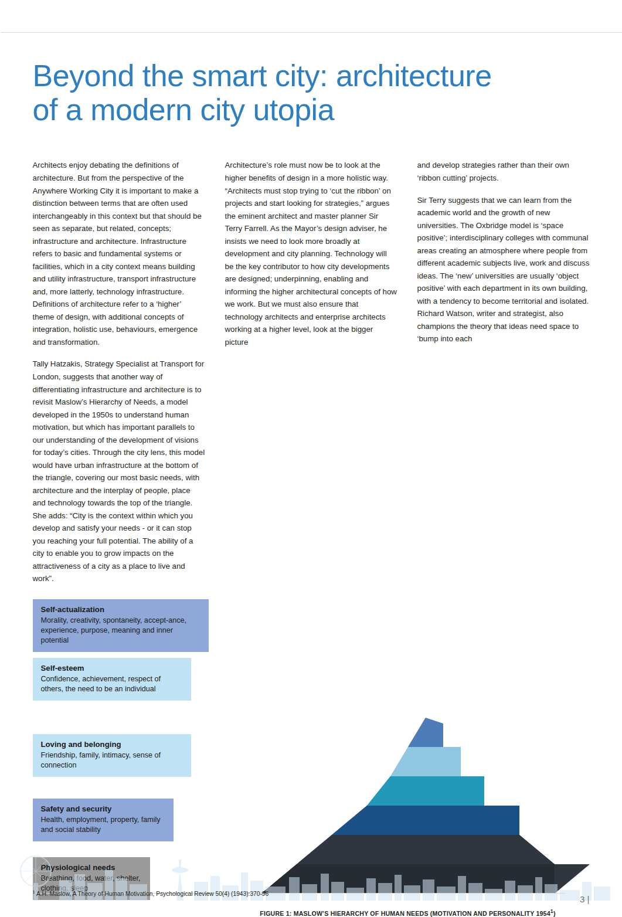Beyond the smart city: architecture
of a modern city utopia
Architects enjoy debating the definitions of architecture. But from the perspective of the Anywhere Working City it is important to make a distinction between terms that are often used interchangeably in this context but that should be seen as separate, but related, concepts; infrastructure and architecture. Infrastructure refers to basic and fundamental systems or facilities, which in a city context means building and utility infrastructure, transport infrastructure and, more latterly, technology infrastructure. Definitions of architecture refer to a ‘higher’ theme of design, with additional concepts of integration, holistic use, behaviours, emergence and transformation.
Tally Hatzakis, Strategy Specialist at Transport for London, suggests that another way of differentiating infrastructure and architecture is to revisit Maslow’s Hierarchy of Needs, a model developed in the 1950s to understand human motivation, but which has important parallels to our understanding of the development of visions for today’s cities. Through the city lens, this model would have urban infrastructure at the bottom of the triangle, covering our most basic needs, with architecture and the interplay of people, place and technology towards the top of the triangle. She adds: “City is the context within which you develop and satisfy your needs - or it can stop you reaching your full potential. The ability of a city to enable you to grow impacts on the attractiveness of a city as a place to live and work”.
Architecture’s role must now be to look at the higher benefits of design in a more holistic way. “Architects must stop trying to ‘cut the ribbon’ on projects and start looking for strategies,” argues the eminent architect and master planner Sir Terry Farrell. As the Mayor’s design adviser, he insists we need to look more broadly at development and city planning. Technology will be the key contributor to how city developments are designed; underpinning, enabling and informing the higher architectural concepts of how we work. But we must also ensure that technology architects and enterprise architects working at a higher level, look at the bigger picture
and develop strategies rather than their own ‘ribbon cutting’ projects.
Sir Terry suggests that we can learn from the academic world and the growth of new universities. The Oxbridge model is ‘space positive’; interdisciplinary colleges with communal areas creating an atmosphere where people from different academic subjects live, work and discuss ideas. The ‘new’ universities are usually ‘object positive’ with each department in its own building, with a tendency to become territorial and isolated. Richard Watson, writer and strategist, also champions the theory that ideas need space to ‘bump into each
Self-actualization Morality, creativity, spontaneity, accept-ance, experience, purpose, meaning and inner potential
Self-esteem Confidence, achievement, respect of others, the need to be an individual
Loving and belonging Friendship, family, intimacy, sense of connection
Safety and security Health, employment, property, family and social stability
Physiological needs Breathing, food, water, shelter, clothing, sleep
FIGURE 1: MASLOW’S HIERARCHY OF HUMAN NEEDS (MOTIVATION AND PERSONALITY 19541)
1 A.H. Maslow, A Theory of Human Motivation, Psychological Review 50(4) (1943):370-96
3 |